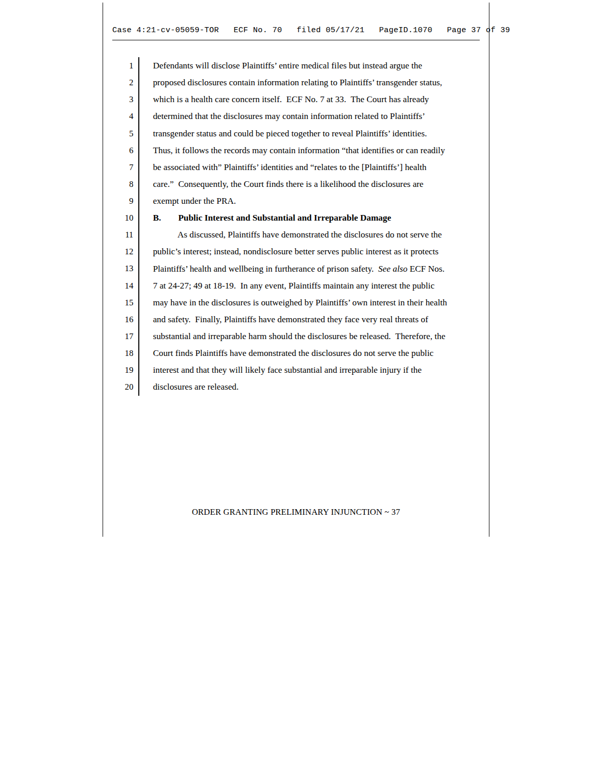Case 4:21-cv-05059-TOR ECF No. 70 filed 05/17/21 PageID.1070 Page 37 of 39
1
2
3
4
5
6
7
8
9
10
11
12
13
14
15
16
17
18
19
20
Defendants will disclose Plaintiffs’ entire medical files but instead argue the
proposed disclosures contain information relating to Plaintiffs’ transgender status,
which is a health care concern itself. ECF No. 7 at 33. The Court has already
determined that the disclosures may contain information related to Plaintiffs’
transgender status and could be pieced together to reveal Plaintiffs’ identities.
Thus, it follows the records may contain information “that identifies or can readily
be associated with” Plaintiffs’ identities and “relates to the [Plaintiffs’] health
care.” Consequently, the Court finds there is a likelihood the disclosures are
exempt under the PRA.
B. Public Interest and Substantial and Irreparable Damage
As discussed, Plaintiffs have demonstrated the disclosures do not serve the
public’s interest; instead, nondisclosure better serves public interest as it protects
Plaintiffs’ health and wellbeing in furtherance of prison safety. See also ECF Nos.
7 at 24-27; 49 at 18-19. In any event, Plaintiffs maintain any interest the public
may have in the disclosures is outweighed by Plaintiffs’ own interest in their health
and safety. Finally, Plaintiffs have demonstrated they face very real threats of
substantial and irreparable harm should the disclosures be released. Therefore, the
Court finds Plaintiffs have demonstrated the disclosures do not serve the public
interest and that they will likely face substantial and irreparable injury if the
disclosures are released.
ORDER GRANTING PRELIMINARY INJUNCTION ~ 37